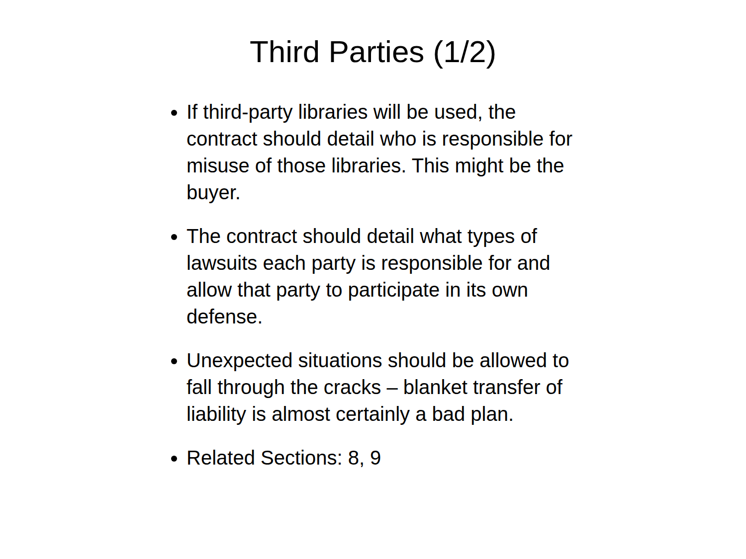Third Parties (1/2)
If third-party libraries will be used, the contract should detail who is responsible for misuse of those libraries. This might be the buyer.
The contract should detail what types of lawsuits each party is responsible for and allow that party to participate in its own defense.
Unexpected situations should be allowed to fall through the cracks – blanket transfer of liability is almost certainly a bad plan.
Related Sections: 8, 9